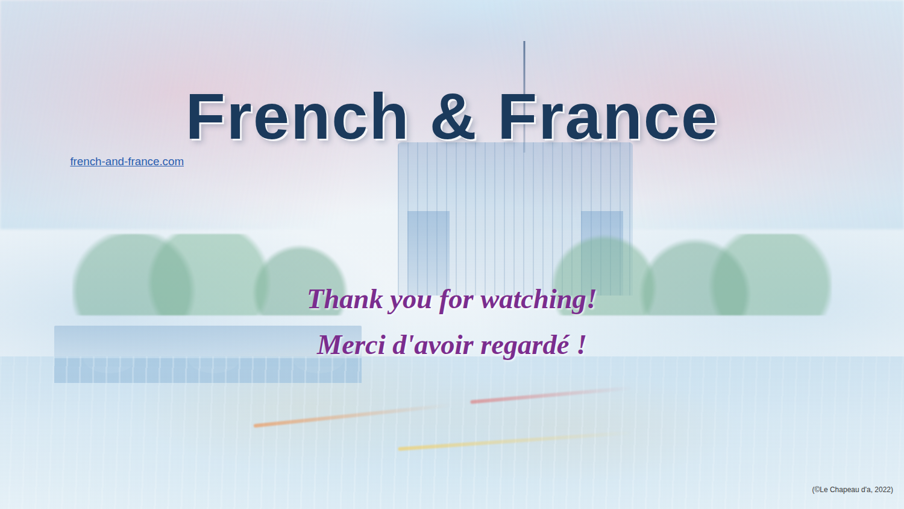French & France
french-and-france.com
Thank you for watching!
Merci d'avoir regardé !
(©Le Chapeau d'a, 2022)